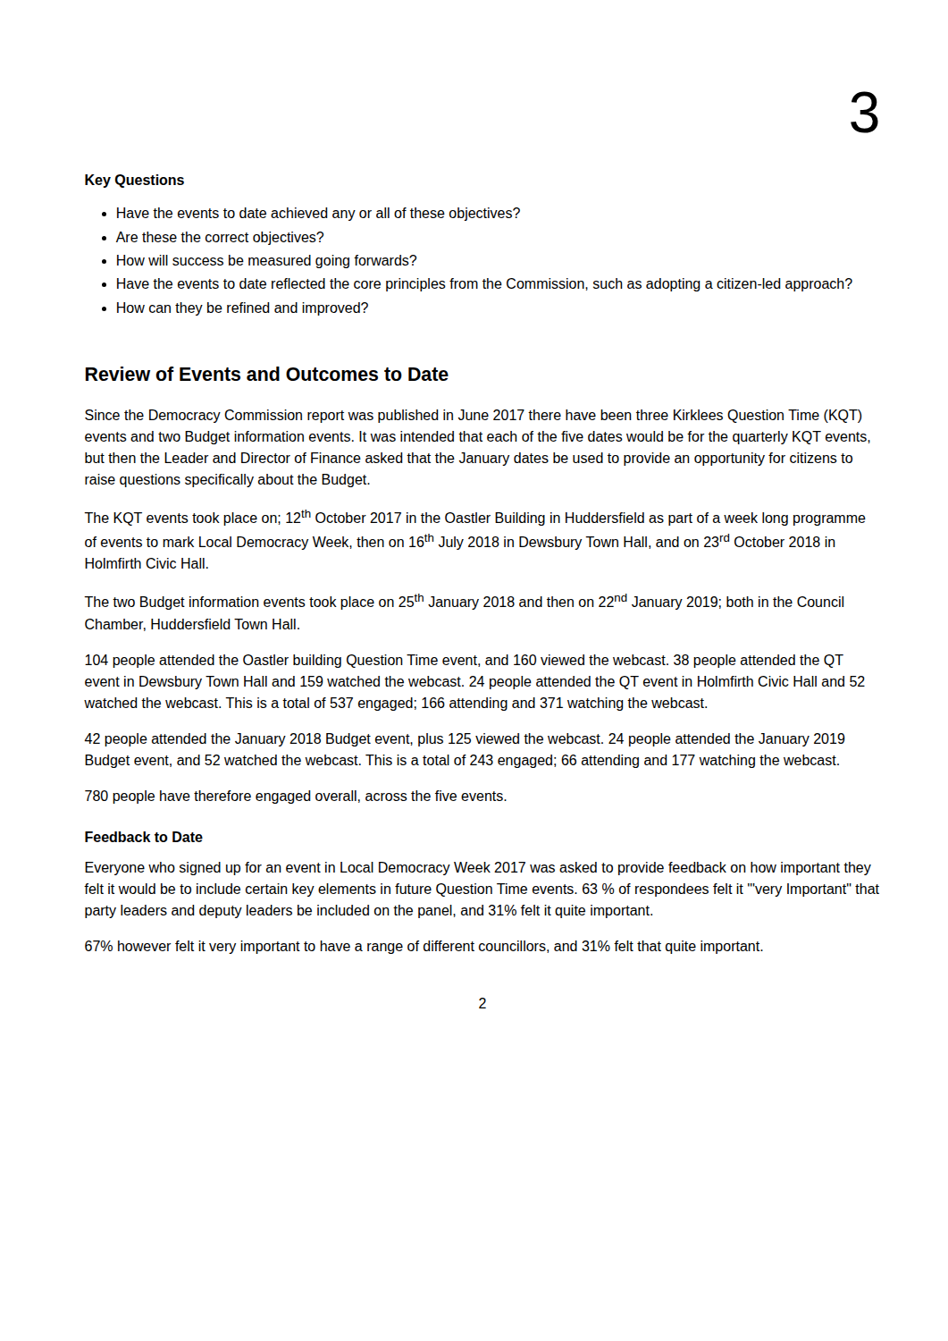3
Key Questions
Have the events to date achieved any or all of these objectives?
Are these the correct objectives?
How will success be measured going forwards?
Have the events to date reflected the core principles from the Commission, such as adopting a citizen-led approach?
How can they be refined and improved?
Review of Events and Outcomes to Date
Since the Democracy Commission report was published in June 2017 there have been three Kirklees Question Time (KQT) events and two Budget information events. It was intended that each of the five dates would be for the quarterly KQT events, but then the Leader and Director of Finance asked that the January dates be used to provide an opportunity for citizens to raise questions specifically about the Budget.
The KQT events took place on; 12th October 2017 in the Oastler Building in Huddersfield as part of a week long programme of events to mark Local Democracy Week, then on 16th July 2018 in Dewsbury Town Hall, and on 23rd October 2018 in Holmfirth Civic Hall.
The two Budget information events took place on 25th January 2018 and then on 22nd January 2019; both in the Council Chamber, Huddersfield Town Hall.
104 people attended the Oastler building Question Time event, and 160 viewed the webcast. 38 people attended the QT event in Dewsbury Town Hall and 159 watched the webcast. 24 people attended the QT event in Holmfirth Civic Hall and 52 watched the webcast. This is a total of 537 engaged; 166 attending and 371 watching the webcast.
42 people attended the January 2018 Budget event, plus 125 viewed the webcast. 24 people attended the January 2019 Budget event, and 52 watched the webcast. This is a total of 243 engaged; 66 attending and 177 watching the webcast.
780 people have therefore engaged overall, across the five events.
Feedback to Date
Everyone who signed up for an event in Local Democracy Week 2017 was asked to provide feedback on how important they felt it would be to include certain key elements in future Question Time events. 63 % of respondees felt it '"very Important" that party leaders and deputy leaders be included on the panel, and 31% felt it quite important.
67% however felt it very important to have a range of different councillors, and 31% felt that quite important.
2